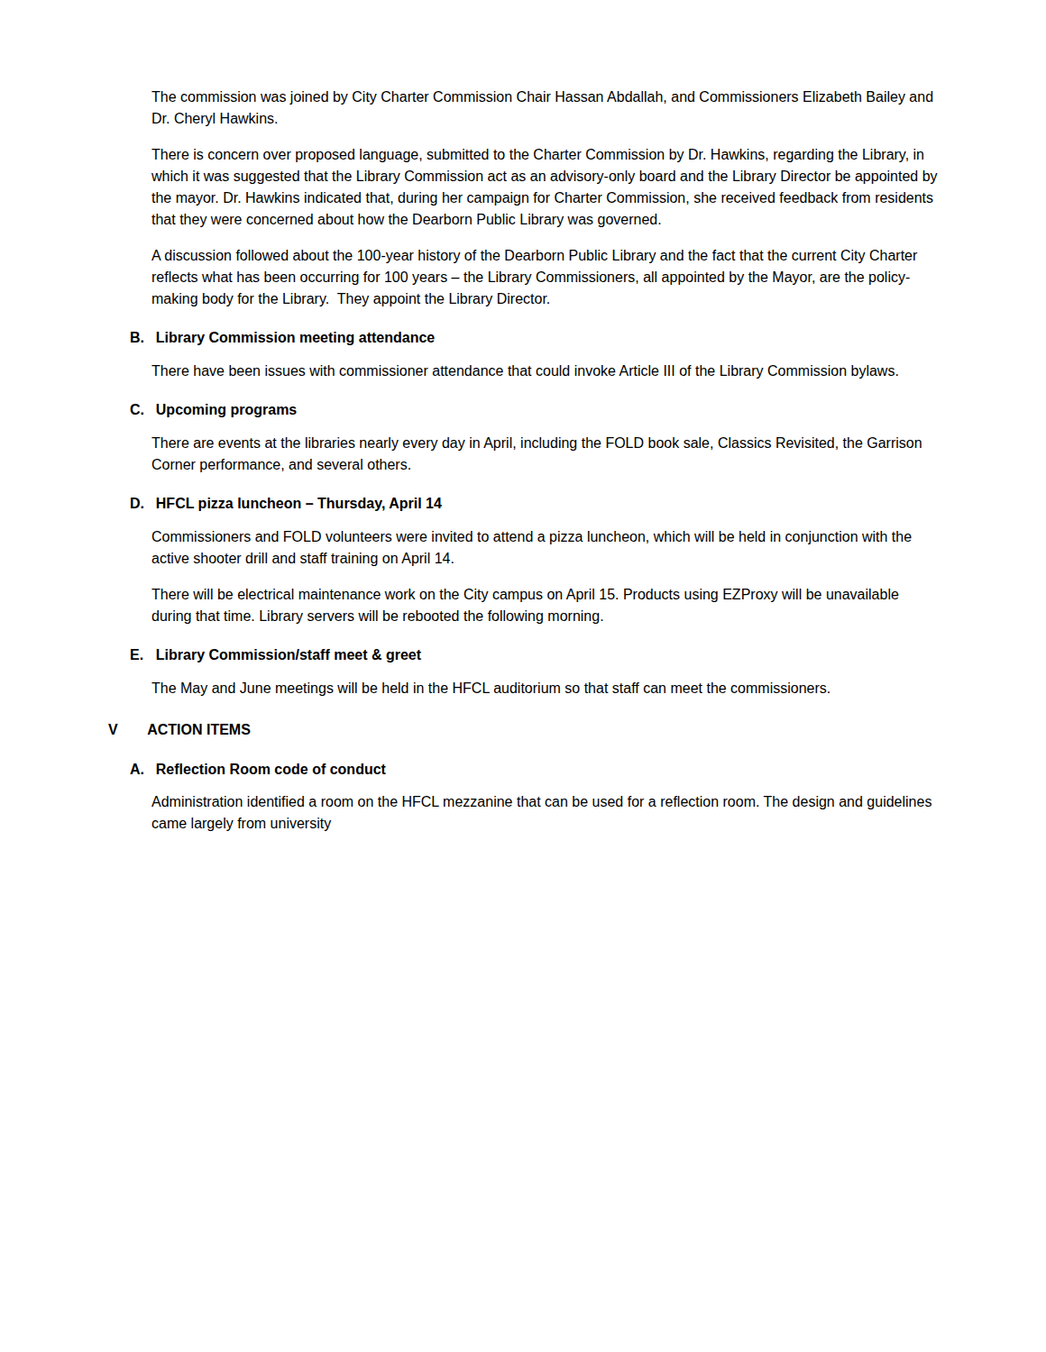The commission was joined by City Charter Commission Chair Hassan Abdallah, and Commissioners Elizabeth Bailey and Dr. Cheryl Hawkins.
There is concern over proposed language, submitted to the Charter Commission by Dr. Hawkins, regarding the Library, in which it was suggested that the Library Commission act as an advisory-only board and the Library Director be appointed by the mayor. Dr. Hawkins indicated that, during her campaign for Charter Commission, she received feedback from residents that they were concerned about how the Dearborn Public Library was governed.
A discussion followed about the 100-year history of the Dearborn Public Library and the fact that the current City Charter reflects what has been occurring for 100 years – the Library Commissioners, all appointed by the Mayor, are the policy-making body for the Library. They appoint the Library Director.
B. Library Commission meeting attendance
There have been issues with commissioner attendance that could invoke Article III of the Library Commission bylaws.
C. Upcoming programs
There are events at the libraries nearly every day in April, including the FOLD book sale, Classics Revisited, the Garrison Corner performance, and several others.
D. HFCL pizza luncheon – Thursday, April 14
Commissioners and FOLD volunteers were invited to attend a pizza luncheon, which will be held in conjunction with the active shooter drill and staff training on April 14.
There will be electrical maintenance work on the City campus on April 15. Products using EZProxy will be unavailable during that time. Library servers will be rebooted the following morning.
E. Library Commission/staff meet & greet
The May and June meetings will be held in the HFCL auditorium so that staff can meet the commissioners.
VACTION ITEMS
A. Reflection Room code of conduct
Administration identified a room on the HFCL mezzanine that can be used for a reflection room. The design and guidelines came largely from university